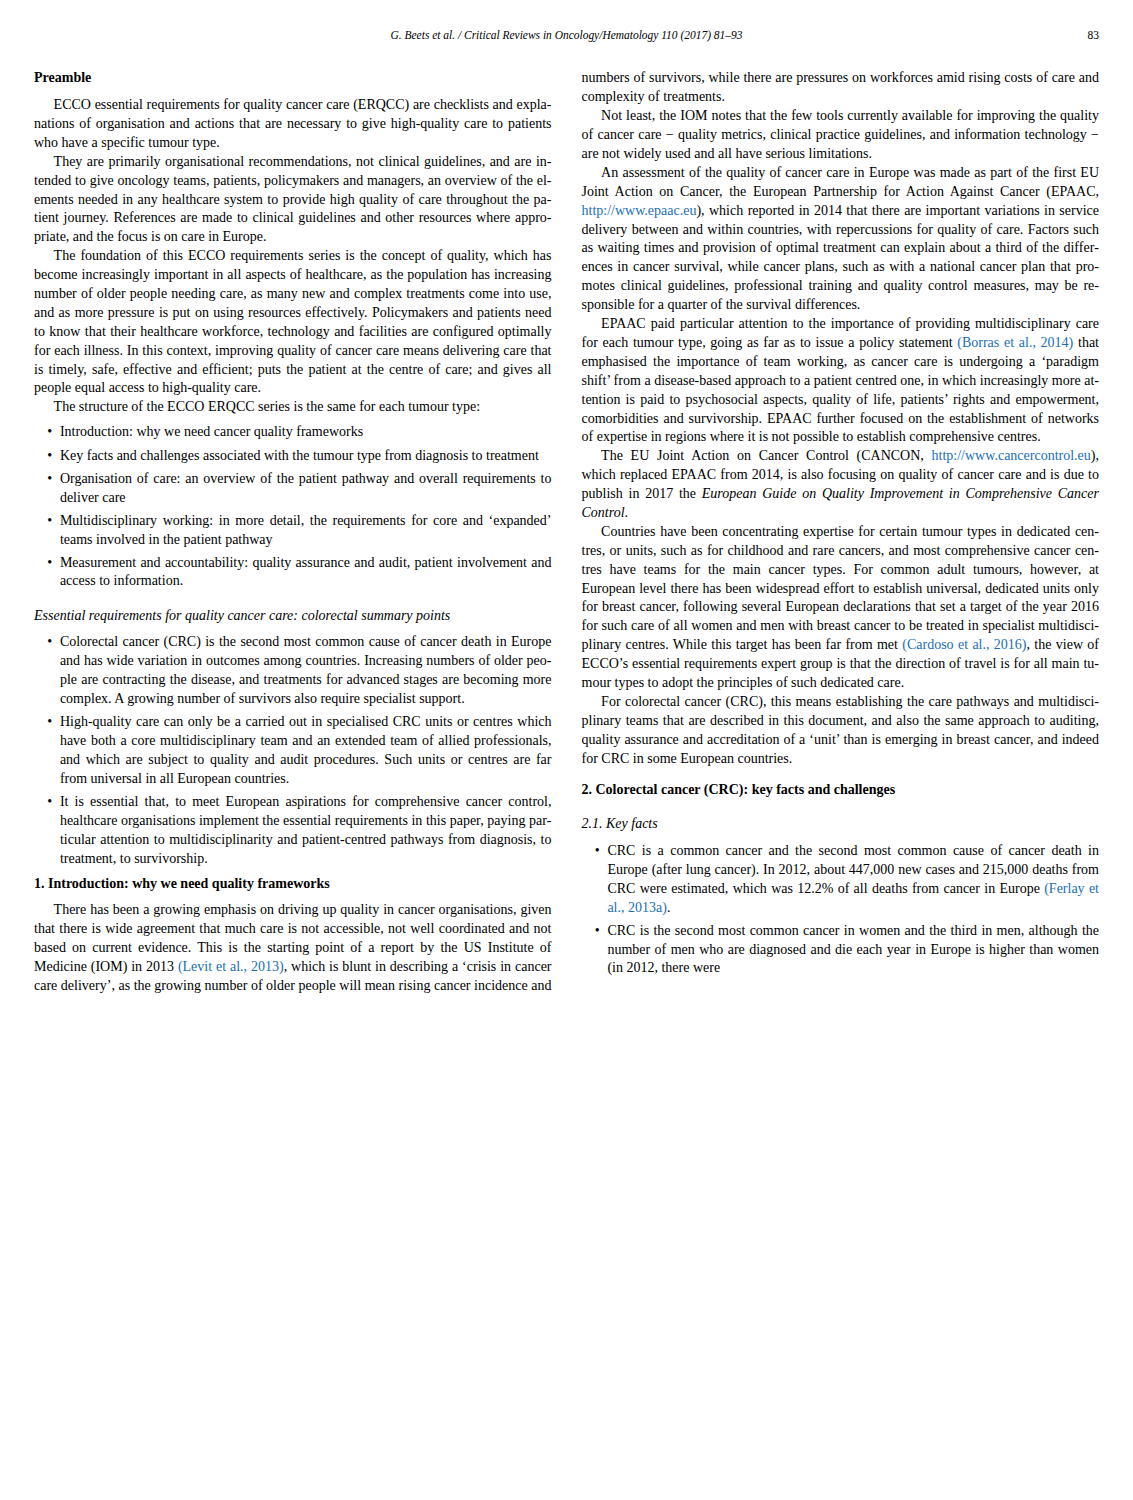G. Beets et al. / Critical Reviews in Oncology/Hematology 110 (2017) 81–93 83
Preamble
ECCO essential requirements for quality cancer care (ERQCC) are checklists and explanations of organisation and actions that are necessary to give high-quality care to patients who have a specific tumour type.
They are primarily organisational recommendations, not clinical guidelines, and are intended to give oncology teams, patients, policymakers and managers, an overview of the elements needed in any healthcare system to provide high quality of care throughout the patient journey. References are made to clinical guidelines and other resources where appropriate, and the focus is on care in Europe.
The foundation of this ECCO requirements series is the concept of quality, which has become increasingly important in all aspects of healthcare, as the population has increasing number of older people needing care, as many new and complex treatments come into use, and as more pressure is put on using resources effectively. Policymakers and patients need to know that their healthcare workforce, technology and facilities are configured optimally for each illness. In this context, improving quality of cancer care means delivering care that is timely, safe, effective and efficient; puts the patient at the centre of care; and gives all people equal access to high-quality care.
The structure of the ECCO ERQCC series is the same for each tumour type:
Introduction: why we need cancer quality frameworks
Key facts and challenges associated with the tumour type from diagnosis to treatment
Organisation of care: an overview of the patient pathway and overall requirements to deliver care
Multidisciplinary working: in more detail, the requirements for core and ‘expanded’ teams involved in the patient pathway
Measurement and accountability: quality assurance and audit, patient involvement and access to information.
Essential requirements for quality cancer care: colorectal summary points
Colorectal cancer (CRC) is the second most common cause of cancer death in Europe and has wide variation in outcomes among countries. Increasing numbers of older people are contracting the disease, and treatments for advanced stages are becoming more complex. A growing number of survivors also require specialist support.
High-quality care can only be a carried out in specialised CRC units or centres which have both a core multidisciplinary team and an extended team of allied professionals, and which are subject to quality and audit procedures. Such units or centres are far from universal in all European countries.
It is essential that, to meet European aspirations for comprehensive cancer control, healthcare organisations implement the essential requirements in this paper, paying particular attention to multidisciplinarity and patient-centred pathways from diagnosis, to treatment, to survivorship.
1. Introduction: why we need quality frameworks
There has been a growing emphasis on driving up quality in cancer organisations, given that there is wide agreement that much care is not accessible, not well coordinated and not based on current evidence. This is the starting point of a report by the US Institute of Medicine (IOM) in 2013 (Levit et al., 2013), which is blunt in describing a ‘crisis in cancer care delivery’, as the growing number of older people will mean rising cancer incidence and numbers of survivors, while there are pressures on workforces amid rising costs of care and complexity of treatments.
Not least, the IOM notes that the few tools currently available for improving the quality of cancer care − quality metrics, clinical practice guidelines, and information technology − are not widely used and all have serious limitations.
An assessment of the quality of cancer care in Europe was made as part of the first EU Joint Action on Cancer, the European Partnership for Action Against Cancer (EPAAC, http://www.epaac.eu), which reported in 2014 that there are important variations in service delivery between and within countries, with repercussions for quality of care. Factors such as waiting times and provision of optimal treatment can explain about a third of the differences in cancer survival, while cancer plans, such as with a national cancer plan that promotes clinical guidelines, professional training and quality control measures, may be responsible for a quarter of the survival differences.
EPAAC paid particular attention to the importance of providing multidisciplinary care for each tumour type, going as far as to issue a policy statement (Borras et al., 2014) that emphasised the importance of team working, as cancer care is undergoing a ‘paradigm shift’ from a disease-based approach to a patient centred one, in which increasingly more attention is paid to psychosocial aspects, quality of life, patients’ rights and empowerment, comorbidities and survivorship. EPAAC further focused on the establishment of networks of expertise in regions where it is not possible to establish comprehensive centres.
The EU Joint Action on Cancer Control (CANCON, http://www.cancercontrol.eu), which replaced EPAAC from 2014, is also focusing on quality of cancer care and is due to publish in 2017 the European Guide on Quality Improvement in Comprehensive Cancer Control.
Countries have been concentrating expertise for certain tumour types in dedicated centres, or units, such as for childhood and rare cancers, and most comprehensive cancer centres have teams for the main cancer types. For common adult tumours, however, at European level there has been widespread effort to establish universal, dedicated units only for breast cancer, following several European declarations that set a target of the year 2016 for such care of all women and men with breast cancer to be treated in specialist multidisciplinary centres. While this target has been far from met (Cardoso et al., 2016), the view of ECCO’s essential requirements expert group is that the direction of travel is for all main tumour types to adopt the principles of such dedicated care.
For colorectal cancer (CRC), this means establishing the care pathways and multidisciplinary teams that are described in this document, and also the same approach to auditing, quality assurance and accreditation of a ‘unit’ than is emerging in breast cancer, and indeed for CRC in some European countries.
2. Colorectal cancer (CRC): key facts and challenges
2.1. Key facts
CRC is a common cancer and the second most common cause of cancer death in Europe (after lung cancer). In 2012, about 447,000 new cases and 215,000 deaths from CRC were estimated, which was 12.2% of all deaths from cancer in Europe (Ferlay et al., 2013a).
CRC is the second most common cancer in women and the third in men, although the number of men who are diagnosed and die each year in Europe is higher than women (in 2012, there were